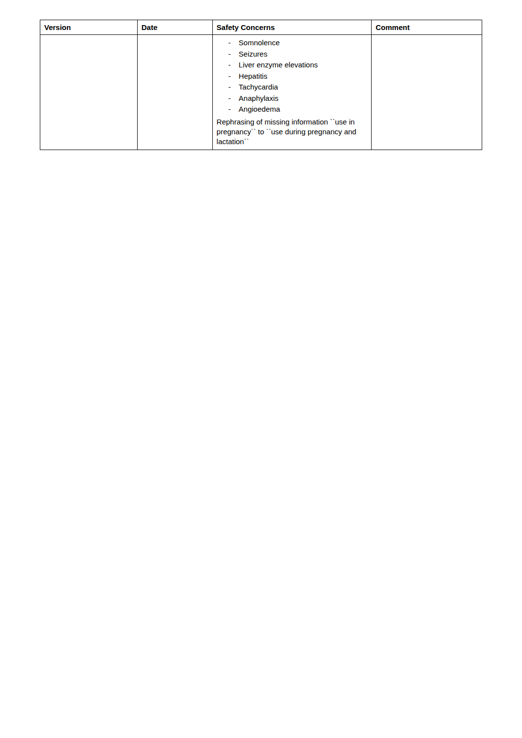| Version | Date | Safety Concerns | Comment |
| --- | --- | --- | --- |
| | | Somnolence Seizures Liver enzyme elevations Hepatitis Tachycardia Anaphylaxis Angioedema Rephrasing of missing information ``use in pregnancy`` to ``use during pregnancy and lactation`` | |